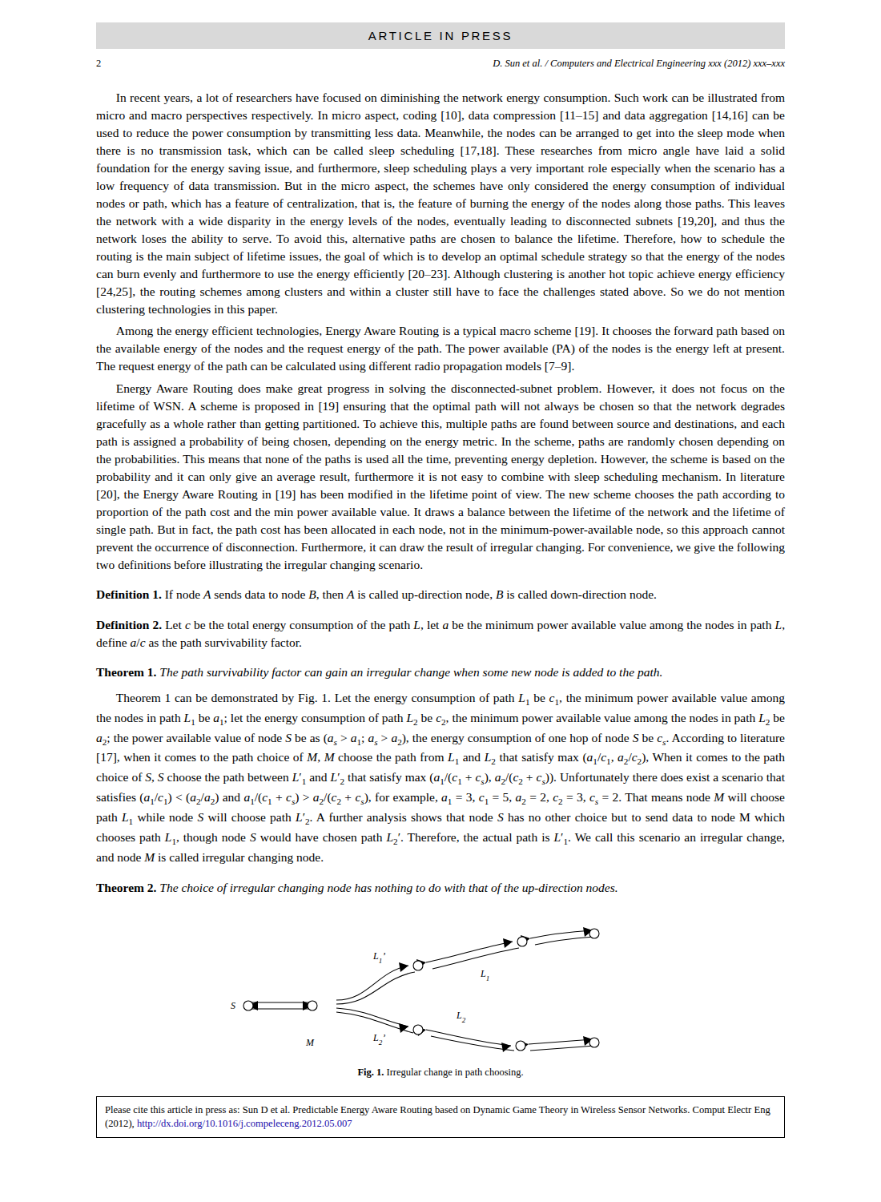ARTICLE IN PRESS
2 D. Sun et al. / Computers and Electrical Engineering xxx (2012) xxx–xxx
In recent years, a lot of researchers have focused on diminishing the network energy consumption. Such work can be illustrated from micro and macro perspectives respectively. In micro aspect, coding [10], data compression [11–15] and data aggregation [14,16] can be used to reduce the power consumption by transmitting less data. Meanwhile, the nodes can be arranged to get into the sleep mode when there is no transmission task, which can be called sleep scheduling [17,18]. These researches from micro angle have laid a solid foundation for the energy saving issue, and furthermore, sleep scheduling plays a very important role especially when the scenario has a low frequency of data transmission. But in the micro aspect, the schemes have only considered the energy consumption of individual nodes or path, which has a feature of centralization, that is, the feature of burning the energy of the nodes along those paths. This leaves the network with a wide disparity in the energy levels of the nodes, eventually leading to disconnected subnets [19,20], and thus the network loses the ability to serve. To avoid this, alternative paths are chosen to balance the lifetime. Therefore, how to schedule the routing is the main subject of lifetime issues, the goal of which is to develop an optimal schedule strategy so that the energy of the nodes can burn evenly and furthermore to use the energy efficiently [20–23]. Although clustering is another hot topic achieve energy efficiency [24,25], the routing schemes among clusters and within a cluster still have to face the challenges stated above. So we do not mention clustering technologies in this paper.
Among the energy efficient technologies, Energy Aware Routing is a typical macro scheme [19]. It chooses the forward path based on the available energy of the nodes and the request energy of the path. The power available (PA) of the nodes is the energy left at present. The request energy of the path can be calculated using different radio propagation models [7–9].
Energy Aware Routing does make great progress in solving the disconnected-subnet problem. However, it does not focus on the lifetime of WSN. A scheme is proposed in [19] ensuring that the optimal path will not always be chosen so that the network degrades gracefully as a whole rather than getting partitioned. To achieve this, multiple paths are found between source and destinations, and each path is assigned a probability of being chosen, depending on the energy metric. In the scheme, paths are randomly chosen depending on the probabilities. This means that none of the paths is used all the time, preventing energy depletion. However, the scheme is based on the probability and it can only give an average result, furthermore it is not easy to combine with sleep scheduling mechanism. In literature [20], the Energy Aware Routing in [19] has been modified in the lifetime point of view. The new scheme chooses the path according to proportion of the path cost and the min power available value. It draws a balance between the lifetime of the network and the lifetime of single path. But in fact, the path cost has been allocated in each node, not in the minimum-power-available node, so this approach cannot prevent the occurrence of disconnection. Furthermore, it can draw the result of irregular changing. For convenience, we give the following two definitions before illustrating the irregular changing scenario.
Definition 1. If node A sends data to node B, then A is called up-direction node, B is called down-direction node.
Definition 2. Let c be the total energy consumption of the path L, let a be the minimum power available value among the nodes in path L, define a/c as the path survivability factor.
Theorem 1. The path survivability factor can gain an irregular change when some new node is added to the path.
Theorem 1 can be demonstrated by Fig. 1. Let the energy consumption of path L1 be c1, the minimum power available value among the nodes in path L1 be a1; let the energy consumption of path L2 be c2, the minimum power available value among the nodes in path L2 be a2; the power available value of node S be as (as > a1; as > a2), the energy consumption of one hop of node S be cs. According to literature [17], when it comes to the path choice of M, M choose the path from L1 and L2 that satisfy max (a1/c1, a2/c2), When it comes to the path choice of S, S choose the path between L′1 and L′2 that satisfy max (a1/(c1 + cs), a2/(c2 + cs)). Unfortunately there does exist a scenario that satisfies (a1/c1) < (a2/a2) and a1/(c1 + cs) > a2/(c2 + cs), for example, a1 = 3, c1 = 5, a2 = 2, c2 = 3, cs = 2. That means node M will choose path L1 while node S will choose path L′2. A further analysis shows that node S has no other choice but to send data to node M which chooses path L1, though node S would have chosen path L2′. Therefore, the actual path is L′1. We call this scenario an irregular change, and node M is called irregular changing node.
Theorem 2. The choice of irregular changing node has nothing to do with that of the up-direction nodes.
S M L1’ L1 L2 L2’
Fig. 1. Irregular change in path choosing.
Please cite this article in press as: Sun D et al. Predictable Energy Aware Routing based on Dynamic Game Theory in Wireless Sensor Networks. Comput Electr Eng (2012), http://dx.doi.org/10.1016/j.compeleceng.2012.05.007